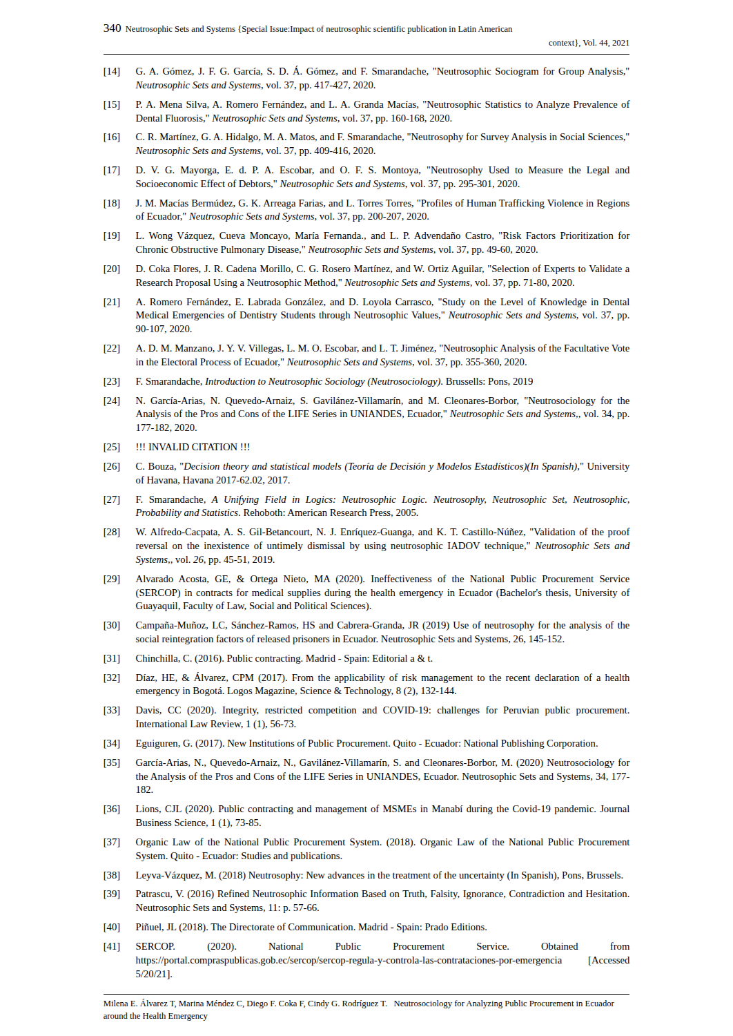340 Neutrosophic Sets and Systems {Special Issue:Impact of neutrosophic scientific publication in Latin American context}, Vol. 44, 2021
[14] G. A. Gómez, J. F. G. García, S. D. Á. Gómez, and F. Smarandache, "Neutrosophic Sociogram for Group Analysis," Neutrosophic Sets and Systems, vol. 37, pp. 417-427, 2020.
[15] P. A. Mena Silva, A. Romero Fernández, and L. A. Granda Macías, "Neutrosophic Statistics to Analyze Prevalence of Dental Fluorosis," Neutrosophic Sets and Systems, vol. 37, pp. 160-168, 2020.
[16] C. R. Martínez, G. A. Hidalgo, M. A. Matos, and F. Smarandache, "Neutrosophy for Survey Analysis in Social Sciences," Neutrosophic Sets and Systems, vol. 37, pp. 409-416, 2020.
[17] D. V. G. Mayorga, E. d. P. A. Escobar, and O. F. S. Montoya, "Neutrosophy Used to Measure the Legal and Socioeconomic Effect of Debtors," Neutrosophic Sets and Systems, vol. 37, pp. 295-301, 2020.
[18] J. M. Macías Bermúdez, G. K. Arreaga Farias, and L. Torres Torres, "Profiles of Human Trafficking Violence in Regions of Ecuador," Neutrosophic Sets and Systems, vol. 37, pp. 200-207, 2020.
[19] L. Wong Vázquez, Cueva Moncayo, María Fernanda., and L. P. Advendaño Castro, "Risk Factors Prioritization for Chronic Obstructive Pulmonary Disease," Neutrosophic Sets and Systems, vol. 37, pp. 49-60, 2020.
[20] D. Coka Flores, J. R. Cadena Morillo, C. G. Rosero Martínez, and W. Ortiz Aguilar, "Selection of Experts to Validate a Research Proposal Using a Neutrosophic Method," Neutrosophic Sets and Systems, vol. 37, pp. 71-80, 2020.
[21] A. Romero Fernández, E. Labrada González, and D. Loyola Carrasco, "Study on the Level of Knowledge in Dental Medical Emergencies of Dentistry Students through Neutrosophic Values," Neutrosophic Sets and Systems, vol. 37, pp. 90-107, 2020.
[22] A. D. M. Manzano, J. Y. V. Villegas, L. M. O. Escobar, and L. T. Jiménez, "Neutrosophic Analysis of the Facultative Vote in the Electoral Process of Ecuador," Neutrosophic Sets and Systems, vol. 37, pp. 355-360, 2020.
[23] F. Smarandache, Introduction to Neutrosophic Sociology (Neutrosociology). Brussells: Pons, 2019
[24] N. García-Arias, N. Quevedo-Arnaiz, S. Gavilánez-Villamarín, and M. Cleonares-Borbor, "Neutrosociology for the Analysis of the Pros and Cons of the LIFE Series in UNIANDES, Ecuador," Neutrosophic Sets and Systems,, vol. 34, pp. 177-182, 2020.
[25]!!! INVALID CITATION !!!
[26] C. Bouza, "Decision theory and statistical models (Teoría de Decisión y Modelos Estadísticos)(In Spanish)," University of Havana, Havana 2017-62.02, 2017.
[27] F. Smarandache, A Unifying Field in Logics: Neutrosophic Logic. Neutrosophy, Neutrosophic Set, Neutrosophic, Probability and Statistics. Rehoboth: American Research Press, 2005.
[28] W. Alfredo-Cacpata, A. S. Gil-Betancourt, N. J. Enríquez-Guanga, and K. T. Castillo-Núñez, "Validation of the proof reversal on the inexistence of untimely dismissal by using neutrosophic IADOV technique," Neutrosophic Sets and Systems,, vol. 26, pp. 45-51, 2019.
[29] Alvarado Acosta, GE, & Ortega Nieto, MA (2020). Ineffectiveness of the National Public Procurement Service (SERCOP) in contracts for medical supplies during the health emergency in Ecuador (Bachelor's thesis, University of Guayaquil, Faculty of Law, Social and Political Sciences).
[30] Campaña-Muñoz, LC, Sánchez-Ramos, HS and Cabrera-Granda, JR (2019) Use of neutrosophy for the analysis of the social reintegration factors of released prisoners in Ecuador. Neutrosophic Sets and Systems, 26, 145-152.
[31] Chinchilla, C. (2016). Public contracting. Madrid - Spain: Editorial a & t.
[32] Díaz, HE, & Álvarez, CPM (2017). From the applicability of risk management to the recent declaration of a health emergency in Bogotá. Logos Magazine, Science & Technology, 8 (2), 132-144.
[33] Davis, CC (2020). Integrity, restricted competition and COVID-19: challenges for Peruvian public procurement. International Law Review, 1 (1), 56-73.
[34] Eguiguren, G. (2017). New Institutions of Public Procurement. Quito - Ecuador: National Publishing Corporation.
[35] García-Arias, N., Quevedo-Arnaiz, N., Gavilánez-Villamarín, S. and Cleonares-Borbor, M. (2020) Neutrosociology for the Analysis of the Pros and Cons of the LIFE Series in UNIANDES, Ecuador. Neutrosophic Sets and Systems, 34, 177-182.
[36] Lions, CJL (2020). Public contracting and management of MSMEs in Manabí during the Covid-19 pandemic. Journal Business Science, 1 (1), 73-85.
[37] Organic Law of the National Public Procurement System. (2018). Organic Law of the National Public Procurement System. Quito - Ecuador: Studies and publications.
[38] Leyva-Vázquez, M. (2018) Neutrosophy: New advances in the treatment of the uncertainty (In Spanish), Pons, Brussels.
[39] Patrascu, V. (2016) Refined Neutrosophic Information Based on Truth, Falsity, Ignorance, Contradiction and Hesitation. Neutrosophic Sets and Systems, 11: p. 57-66.
[40] Piñuel, JL (2018). The Directorate of Communication. Madrid - Spain: Prado Editions.
[41] SERCOP. (2020). National Public Procurement Service. Obtained from https://portal.compraspublicas.gob.ec/sercop/sercop-regula-y-controla-las-contrataciones-por-emergencia [Accessed 5/20/21].
Milena E. Álvarez T, Marina Méndez C, Diego F. Coka F, Cindy G. Rodríguez T. Neutrosociology for Analyzing Public Procurement in Ecuador around the Health Emergency